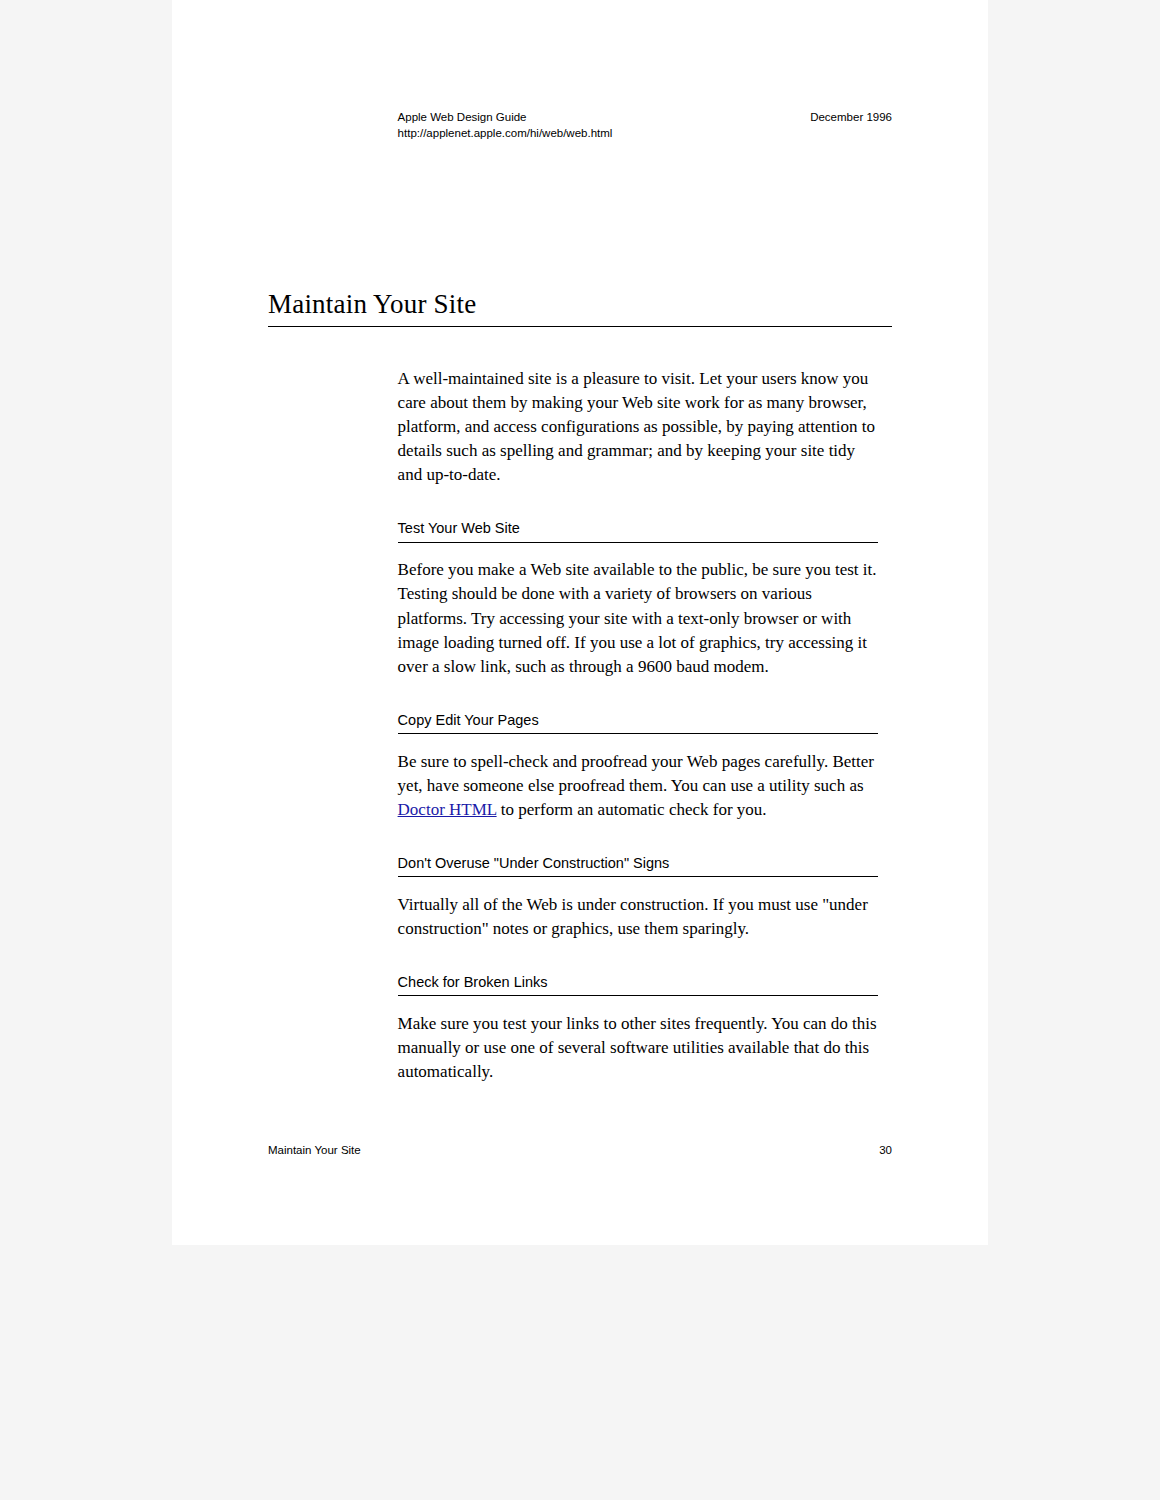Apple Web Design Guide
http://applenet.apple.com/hi/web/web.html
December 1996
Maintain Your Site
A well-maintained site is a pleasure to visit. Let your users know you care about them by making your Web site work for as many browser, platform, and access configurations as possible, by paying attention to details such as spelling and grammar; and by keeping your site tidy and up-to-date.
Test Your Web Site
Before you make a Web site available to the public, be sure you test it. Testing should be done with a variety of browsers on various platforms. Try accessing your site with a text-only browser or with image loading turned off. If you use a lot of graphics, try accessing it over a slow link, such as through a 9600 baud modem.
Copy Edit Your Pages
Be sure to spell-check and proofread your Web pages carefully. Better yet, have someone else proofread them. You can use a utility such as Doctor HTML to perform an automatic check for you.
Don't Overuse "Under Construction" Signs
Virtually all of the Web is under construction. If you must use "under construction" notes or graphics, use them sparingly.
Check for Broken Links
Make sure you test your links to other sites frequently. You can do this manually or use one of several software utilities available that do this automatically.
Maintain Your Site
30